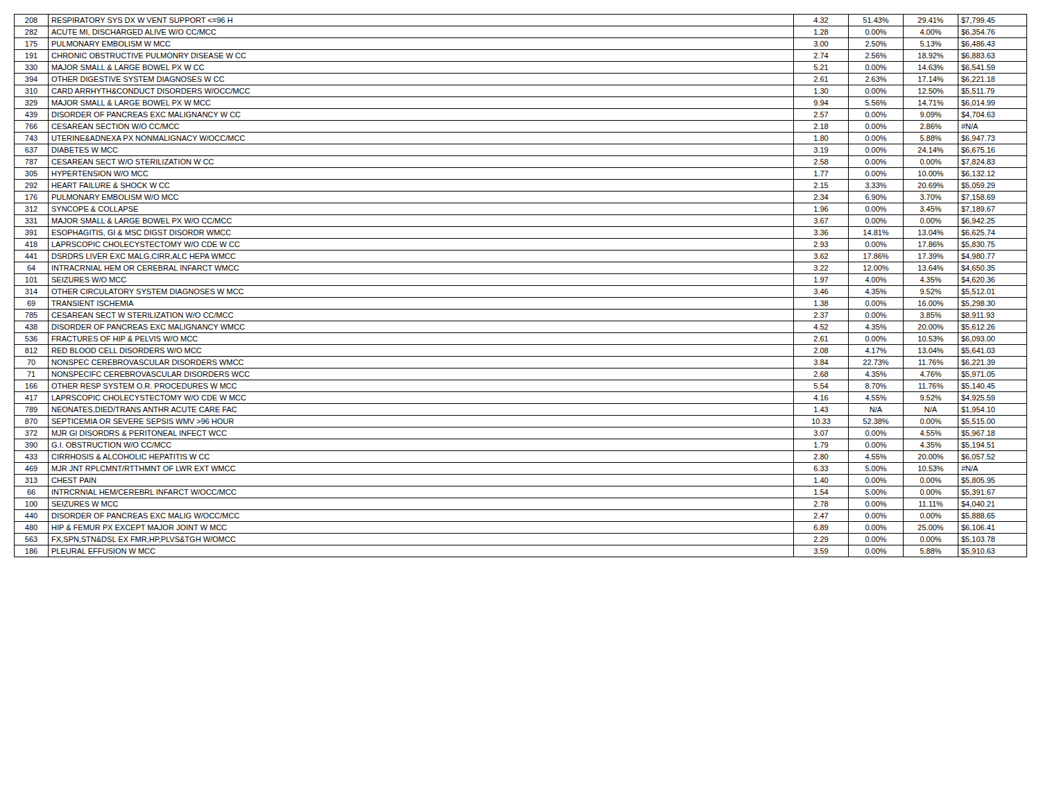| 208 | RESPIRATORY SYS DX W VENT SUPPORT <=96 H | 4.32 | 51.43% | 29.41% | $7,799.45 |
| 282 | ACUTE MI, DISCHARGED ALIVE W/O CC/MCC | 1.28 | 0.00% | 4.00% | $6,354.76 |
| 175 | PULMONARY EMBOLISM W MCC | 3.00 | 2.50% | 5.13% | $6,486.43 |
| 191 | CHRONIC OBSTRUCTIVE PULMONRY DISEASE W CC | 2.74 | 2.56% | 18.92% | $6,883.63 |
| 330 | MAJOR SMALL & LARGE BOWEL PX W CC | 5.21 | 0.00% | 14.63% | $6,541.59 |
| 394 | OTHER DIGESTIVE SYSTEM DIAGNOSES W CC | 2.61 | 2.63% | 17.14% | $6,221.18 |
| 310 | CARD ARRHYTH&CONDUCT DISORDERS W/OCC/MCC | 1.30 | 0.00% | 12.50% | $5,511.79 |
| 329 | MAJOR SMALL & LARGE BOWEL PX W MCC | 9.94 | 5.56% | 14.71% | $6,014.99 |
| 439 | DISORDER OF PANCREAS EXC MALIGNANCY W CC | 2.57 | 0.00% | 9.09% | $4,704.63 |
| 766 | CESAREAN SECTION W/O CC/MCC | 2.18 | 0.00% | 2.86% | #N/A |
| 743 | UTERINE&ADNEXA PX NONMALIGNACY W/OCC/MCC | 1.80 | 0.00% | 5.88% | $6,947.73 |
| 637 | DIABETES W MCC | 3.19 | 0.00% | 24.14% | $6,675.16 |
| 787 | CESAREAN SECT W/O STERILIZATION W CC | 2.58 | 0.00% | 0.00% | $7,824.83 |
| 305 | HYPERTENSION W/O MCC | 1.77 | 0.00% | 10.00% | $6,132.12 |
| 292 | HEART FAILURE & SHOCK W CC | 2.15 | 3.33% | 20.69% | $5,059.29 |
| 176 | PULMONARY EMBOLISM W/O MCC | 2.34 | 6.90% | 3.70% | $7,158.69 |
| 312 | SYNCOPE & COLLAPSE | 1.96 | 0.00% | 3.45% | $7,189.67 |
| 331 | MAJOR SMALL & LARGE BOWEL PX W/O CC/MCC | 3.67 | 0.00% | 0.00% | $6,942.25 |
| 391 | ESOPHAGITIS, GI & MSC DIGST DISORDR WMCC | 3.36 | 14.81% | 13.04% | $6,625.74 |
| 418 | LAPRSCOPIC CHOLECYSTECTOMY W/O CDE W CC | 2.93 | 0.00% | 17.86% | $5,830.75 |
| 441 | DSRDRS LIVER EXC MALG,CIRR,ALC HEPA WMCC | 3.62 | 17.86% | 17.39% | $4,980.77 |
| 64 | INTRACRNIAL HEM OR CEREBRAL INFARCT WMCC | 3.22 | 12.00% | 13.64% | $4,650.35 |
| 101 | SEIZURES W/O MCC | 1.97 | 4.00% | 4.35% | $4,620.36 |
| 314 | OTHER CIRCULATORY SYSTEM DIAGNOSES W MCC | 3.46 | 4.35% | 9.52% | $5,512.01 |
| 69 | TRANSIENT ISCHEMIA | 1.38 | 0.00% | 16.00% | $5,298.30 |
| 785 | CESAREAN SECT W STERILIZATION W/O CC/MCC | 2.37 | 0.00% | 3.85% | $8,911.93 |
| 438 | DISORDER OF PANCREAS EXC MALIGNANCY WMCC | 4.52 | 4.35% | 20.00% | $5,612.26 |
| 536 | FRACTURES OF HIP & PELVIS W/O MCC | 2.61 | 0.00% | 10.53% | $6,093.00 |
| 812 | RED BLOOD CELL DISORDERS W/O MCC | 2.08 | 4.17% | 13.04% | $5,641.03 |
| 70 | NONSPEC CEREBROVASCULAR DISORDERS WMCC | 3.84 | 22.73% | 11.76% | $6,221.39 |
| 71 | NONSPECIFC CEREBROVASCULAR DISORDERS WCC | 2.68 | 4.35% | 4.76% | $5,971.05 |
| 166 | OTHER RESP SYSTEM O.R. PROCEDURES W MCC | 5.54 | 8.70% | 11.76% | $5,140.45 |
| 417 | LAPRSCOPIC CHOLECYSTECTOMY W/O CDE W MCC | 4.16 | 4.55% | 9.52% | $4,925.59 |
| 789 | NEONATES,DIED/TRANS ANTHR ACUTE CARE FAC | 1.43 | N/A | N/A | $1,954.10 |
| 870 | SEPTICEMIA OR SEVERE SEPSIS WMV >96 HOUR | 10.33 | 52.38% | 0.00% | $5,515.00 |
| 372 | MJR GI DISORDRS & PERITONEAL INFECT WCC | 3.07 | 0.00% | 4.55% | $5,967.18 |
| 390 | G.I. OBSTRUCTION W/O CC/MCC | 1.79 | 0.00% | 4.35% | $5,194.51 |
| 433 | CIRRHOSIS & ALCOHOLIC HEPATITIS W CC | 2.80 | 4.55% | 20.00% | $6,057.52 |
| 469 | MJR JNT RPLCMNT/RTTHMNT OF LWR EXT WMCC | 6.33 | 5.00% | 10.53% | #N/A |
| 313 | CHEST PAIN | 1.40 | 0.00% | 0.00% | $5,805.95 |
| 66 | INTRCRNIAL HEM/CEREBRL INFARCT W/OCC/MCC | 1.54 | 5.00% | 0.00% | $5,391.67 |
| 100 | SEIZURES W MCC | 2.78 | 0.00% | 11.11% | $4,040.21 |
| 440 | DISORDER OF PANCREAS EXC MALIG W/OCC/MCC | 2.47 | 0.00% | 0.00% | $5,888.65 |
| 480 | HIP & FEMUR PX EXCEPT MAJOR JOINT W MCC | 6.89 | 0.00% | 25.00% | $6,106.41 |
| 563 | FX,SPN,STN&DSL EX FMR,HP,PLVS&TGH W/OMCC | 2.29 | 0.00% | 0.00% | $5,103.78 |
| 186 | PLEURAL EFFUSION W MCC | 3.59 | 0.00% | 5.88% | $5,910.63 |